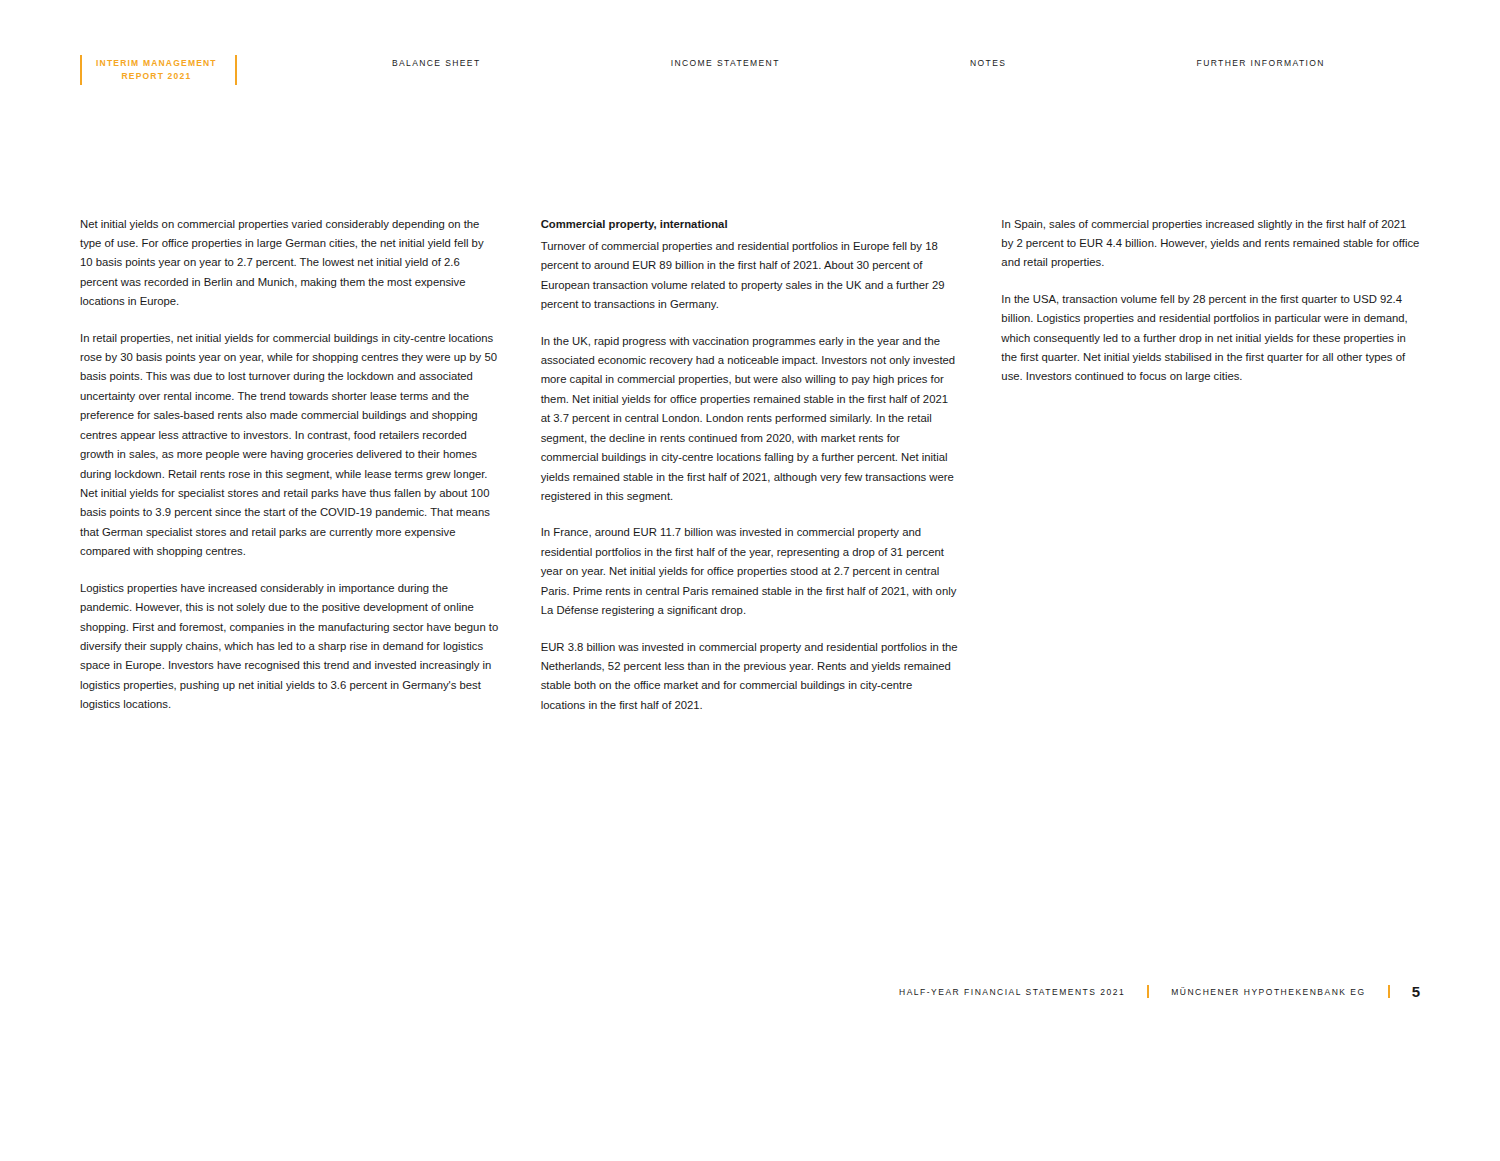INTERIM MANAGEMENT
REPORT 2021
BALANCE SHEET INCOME STATEMENT NOTES FURTHER INFORMATION
Net initial yields on commercial properties varied considerably depending on the type of use. For office properties in large German cities, the net initial yield fell by 10 basis points year on year to 2.7 percent. The lowest net initial yield of 2.6 percent was recorded in Berlin and Munich, making them the most expensive locations in Europe.
In retail properties, net initial yields for commercial buildings in city-centre locations rose by 30 basis points year on year, while for shopping centres they were up by 50 basis points. This was due to lost turnover during the lockdown and associated uncertainty over rental income. The trend towards shorter lease terms and the preference for sales-based rents also made commercial buildings and shopping centres appear less attractive to investors. In contrast, food retailers recorded growth in sales, as more people were having groceries delivered to their homes during lockdown. Retail rents rose in this segment, while lease terms grew longer. Net initial yields for specialist stores and retail parks have thus fallen by about 100 basis points to 3.9 percent since the start of the COVID-19 pandemic. That means that German specialist stores and retail parks are currently more expensive compared with shopping centres.
Logistics properties have increased considerably in importance during the pandemic. However, this is not solely due to the positive development of online shopping. First and foremost, companies in the manufacturing sector have begun to diversify their supply chains, which has led to a sharp rise in demand for logistics space in Europe. Investors have recognised this trend and invested increasingly in logistics properties, pushing up net initial yields to 3.6 percent in Germany's best logistics locations.
Commercial property, international
Turnover of commercial properties and residential portfolios in Europe fell by 18 percent to around EUR 89 billion in the first half of 2021. About 30 percent of European transaction volume related to property sales in the UK and a further 29 percent to transactions in Germany.
In the UK, rapid progress with vaccination programmes early in the year and the associated economic recovery had a noticeable impact. Investors not only invested more capital in commercial properties, but were also willing to pay high prices for them. Net initial yields for office properties remained stable in the first half of 2021 at 3.7 percent in central London. London rents performed similarly. In the retail segment, the decline in rents continued from 2020, with market rents for commercial buildings in city-centre locations falling by a further percent. Net initial yields remained stable in the first half of 2021, although very few transactions were registered in this segment.
In France, around EUR 11.7 billion was invested in commercial property and residential portfolios in the first half of the year, representing a drop of 31 percent year on year. Net initial yields for office properties stood at 2.7 percent in central Paris. Prime rents in central Paris remained stable in the first half of 2021, with only La Défense registering a significant drop.
EUR 3.8 billion was invested in commercial property and residential portfolios in the Netherlands, 52 percent less than in the previous year. Rents and yields remained stable both on the office market and for commercial buildings in city-centre locations in the first half of 2021.
In Spain, sales of commercial properties increased slightly in the first half of 2021 by 2 percent to EUR 4.4 billion. However, yields and rents remained stable for office and retail properties.
In the USA, transaction volume fell by 28 percent in the first quarter to USD 92.4 billion. Logistics properties and residential portfolios in particular were in demand, which consequently led to a further drop in net initial yields for these properties in the first quarter. Net initial yields stabilised in the first quarter for all other types of use. Investors continued to focus on large cities.
HALF-YEAR FINANCIAL STATEMENTS 2021 MÜNCHENER HYPOTHEKENBANK EG 5